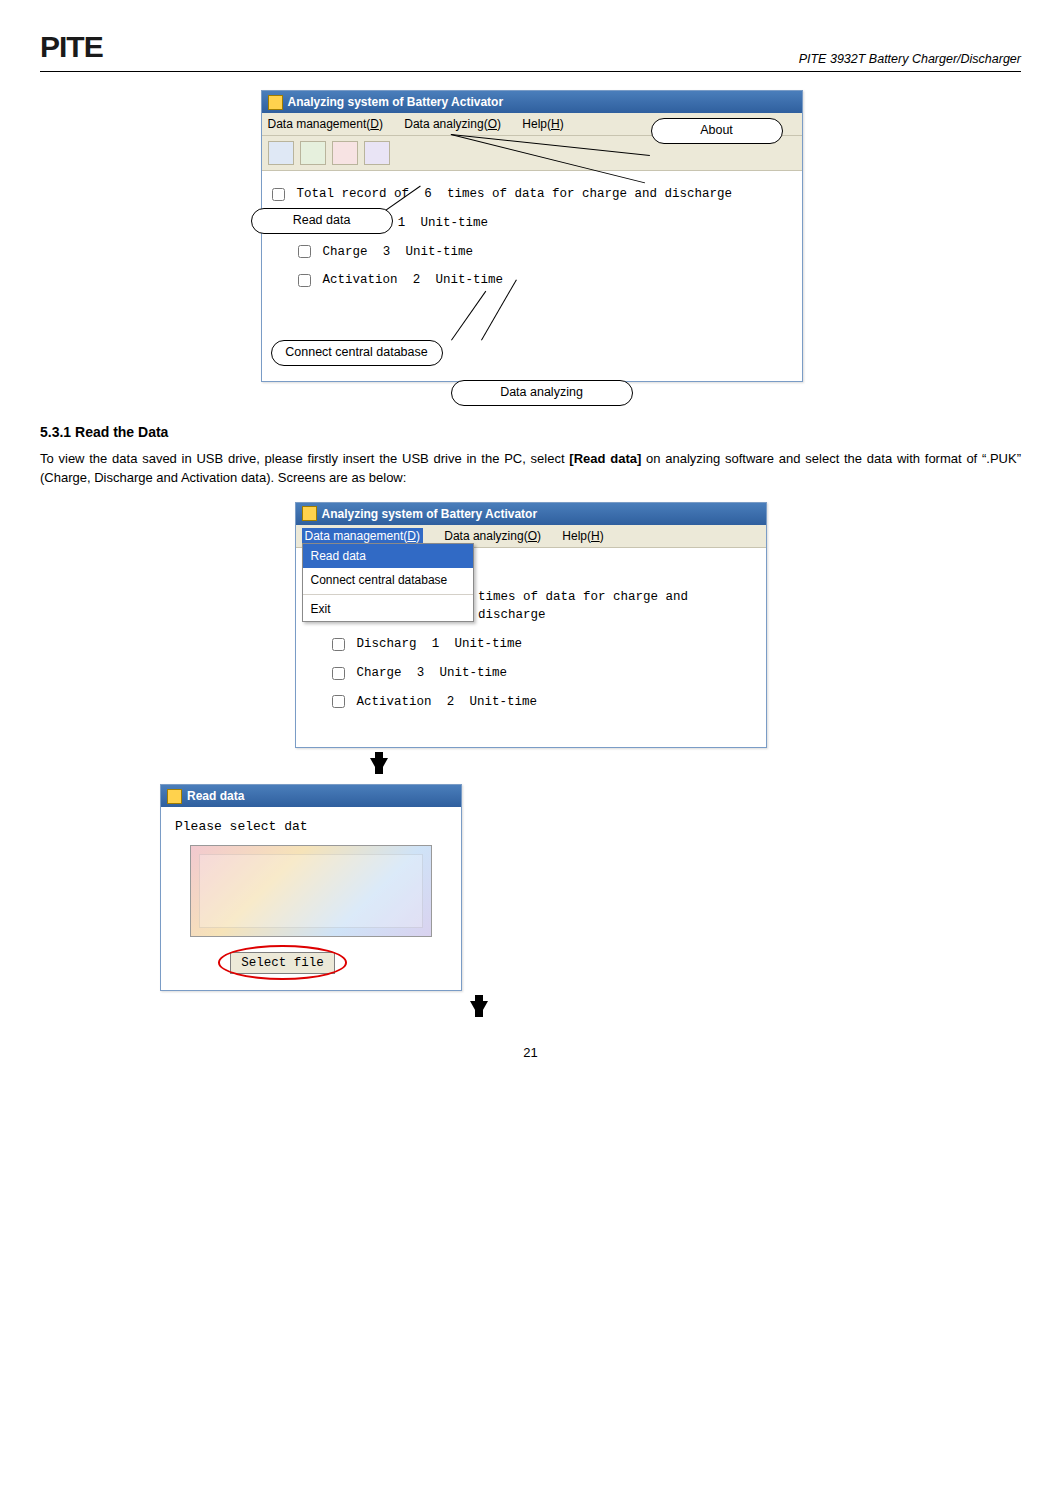PITE
PITE 3932T Battery Charger/Discharger
Analyzing system of Battery Activator
Data management(D) Data analyzing(O) Help(H)
Total record of 6 times of data for charge and discharge
Discharg 1 Unit-time
Charge 3 Unit-time
Activation 2 Unit-time
About
Read data
Connect central database
Data analyzing
Fig.5.3
5.3.1 Read the Data
To view the data saved in USB drive, please firstly insert the USB drive in the PC, select [Read data] on analyzing software and select the data with format of “.PUK” (Charge, Discharge and Activation data). Screens are as below:
Analyzing system of Battery Activator
Data management(D) Data analyzing(O) Help(H)
Read data
Connect central database
Exit
Total record of 6 times of data for charge and discharge
Discharg 1 Unit-time
Charge 3 Unit-time
Activation 2 Unit-time
Read data
Please select dat
Select file OK
21